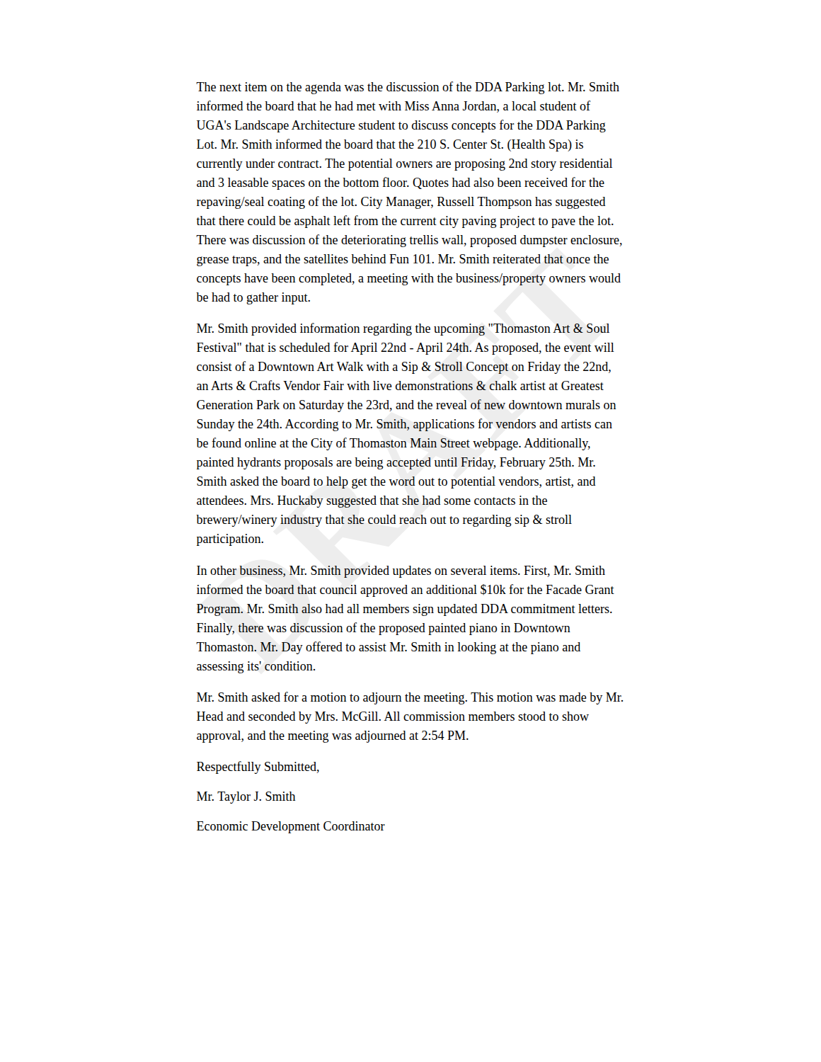DRAFT
The next item on the agenda was the discussion of the DDA Parking lot. Mr. Smith informed the board that he had met with Miss Anna Jordan, a local student of UGA's Landscape Architecture student to discuss concepts for the DDA Parking Lot. Mr. Smith informed the board that the 210 S. Center St. (Health Spa) is currently under contract. The potential owners are proposing 2nd story residential and 3 leasable spaces on the bottom floor. Quotes had also been received for the repaving/seal coating of the lot. City Manager, Russell Thompson has suggested that there could be asphalt left from the current city paving project to pave the lot. There was discussion of the deteriorating trellis wall, proposed dumpster enclosure, grease traps, and the satellites behind Fun 101. Mr. Smith reiterated that once the concepts have been completed, a meeting with the business/property owners would be had to gather input.
Mr. Smith provided information regarding the upcoming "Thomaston Art & Soul Festival" that is scheduled for April 22nd - April 24th. As proposed, the event will consist of a Downtown Art Walk with a Sip & Stroll Concept on Friday the 22nd, an Arts & Crafts Vendor Fair with live demonstrations & chalk artist at Greatest Generation Park on Saturday the 23rd, and the reveal of new downtown murals on Sunday the 24th. According to Mr. Smith, applications for vendors and artists can be found online at the City of Thomaston Main Street webpage. Additionally, painted hydrants proposals are being accepted until Friday, February 25th. Mr. Smith asked the board to help get the word out to potential vendors, artist, and attendees. Mrs. Huckaby suggested that she had some contacts in the brewery/winery industry that she could reach out to regarding sip & stroll participation.
In other business, Mr. Smith provided updates on several items. First, Mr. Smith informed the board that council approved an additional $10k for the Facade Grant Program. Mr. Smith also had all members sign updated DDA commitment letters. Finally, there was discussion of the proposed painted piano in Downtown Thomaston. Mr. Day offered to assist Mr. Smith in looking at the piano and assessing its' condition.
Mr. Smith asked for a motion to adjourn the meeting. This motion was made by Mr. Head and seconded by Mrs. McGill. All commission members stood to show approval, and the meeting was adjourned at 2:54 PM.
Respectfully Submitted,
Mr. Taylor J. Smith
Economic Development Coordinator